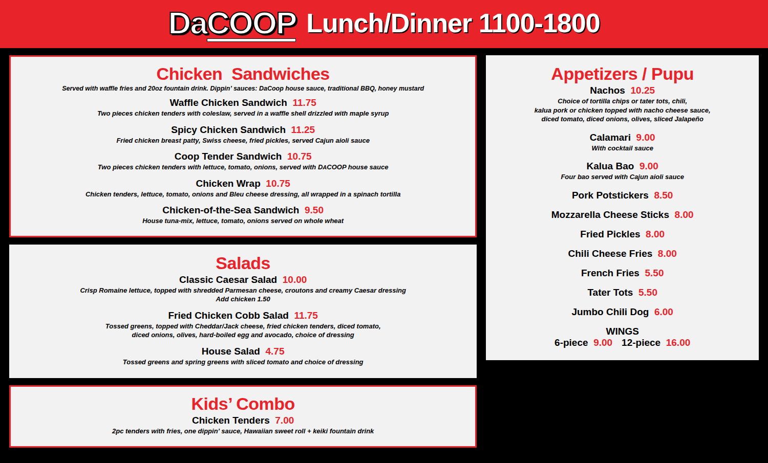Da COOP
Lunch/Dinner 1100-1800
Chicken Sandwiches
Served with waffle fries and 20oz fountain drink. Dippin’ sauces: DaCoop house sauce, traditional BBQ, honey mustard
Waffle Chicken Sandwich 11.75
Two pieces chicken tenders with coleslaw, served in a waffle shell drizzled with maple syrup
Spicy Chicken Sandwich 11.25
Fried chicken breast patty, Swiss cheese, fried pickles, served Cajun aioli sauce
Coop Tender Sandwich 10.75
Two pieces chicken tenders with lettuce, tomato, onions, served with DACOOP house sauce
Chicken Wrap 10.75
Chicken tenders, lettuce, tomato, onions and Bleu cheese dressing, all wrapped in a spinach tortilla
Chicken-of-the-Sea Sandwich 9.50
House tuna-mix, lettuce, tomato, onions served on whole wheat
Salads
Classic Caesar Salad 10.00
Crisp Romaine lettuce, topped with shredded Parmesan cheese, croutons and creamy Caesar dressing
Add chicken 1.50
Fried Chicken Cobb Salad 11.75
Tossed greens, topped with Cheddar/Jack cheese, fried chicken tenders, diced tomato,
diced onions, olives, hard-boiled egg and avocado, choice of dressing
House Salad 4.75
Tossed greens and spring greens with sliced tomato and choice of dressing
Kids’ Combo
Chicken Tenders 7.00
2pc tenders with fries, one dippin’ sauce, Hawaiian sweet roll + keiki fountain drink
Appetizers / Pupu
Nachos 10.25
Choice of tortilla chips or tater tots, chili,
kalua pork or chicken topped with nacho cheese sauce,
diced tomato, diced onions, olives, sliced Jalapeño
Calamari 9.00
With cocktail sauce
Kalua Bao 9.00
Four bao served with Cajun aioli sauce
Pork Potstickers 8.50
Mozzarella Cheese Sticks 8.00
Fried Pickles 8.00
Chili Cheese Fries 8.00
French Fries 5.50
Tater Tots 5.50
Jumbo Chili Dog 6.00
WINGS
6-piece 9.00 12-piece 16.00